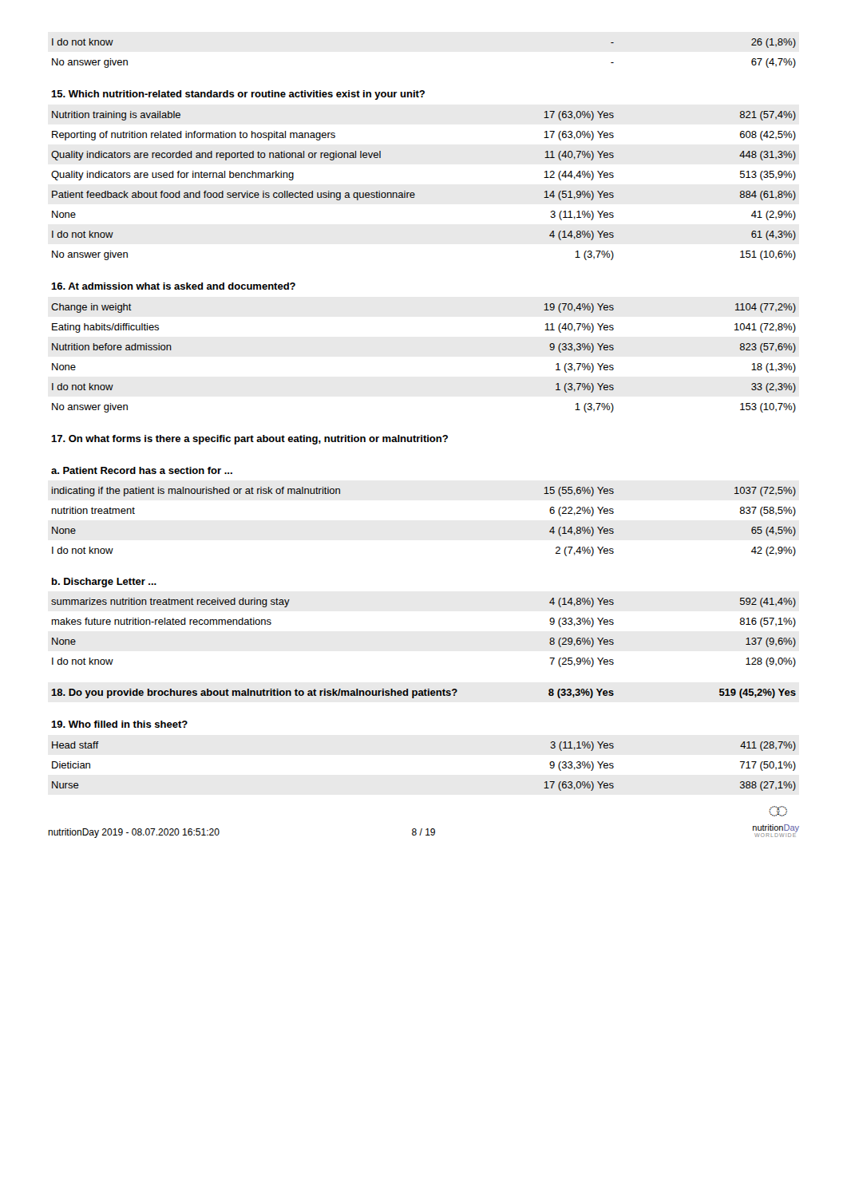| I do not know | - | 26 (1,8%) |
| No answer given | - | 67 (4,7%) |
| 15. Which nutrition-related standards or routine activities exist in your unit? |
| Nutrition training is available | 17 (63,0%) Yes | 821 (57,4%) |
| Reporting of nutrition related information to hospital managers | 17 (63,0%) Yes | 608 (42,5%) |
| Quality indicators are recorded and reported to national or regional level | 11 (40,7%) Yes | 448 (31,3%) |
| Quality indicators are used for internal benchmarking | 12 (44,4%) Yes | 513 (35,9%) |
| Patient feedback about food and food service is collected using a questionnaire | 14 (51,9%) Yes | 884 (61,8%) |
| None | 3 (11,1%) Yes | 41 (2,9%) |
| I do not know | 4 (14,8%) Yes | 61 (4,3%) |
| No answer given | 1 (3,7%) | 151 (10,6%) |
| 16. At admission what is asked and documented? |
| Change in weight | 19 (70,4%) Yes | 1104 (77,2%) |
| Eating habits/difficulties | 11 (40,7%) Yes | 1041 (72,8%) |
| Nutrition before admission | 9 (33,3%) Yes | 823 (57,6%) |
| None | 1 (3,7%) Yes | 18 (1,3%) |
| I do not know | 1 (3,7%) Yes | 33 (2,3%) |
| No answer given | 1 (3,7%) | 153 (10,7%) |
| 17. On what forms is there a specific part about eating, nutrition or malnutrition? |
| a. Patient Record has a section for ... |
| indicating if the patient is malnourished or at risk of malnutrition | 15 (55,6%) Yes | 1037 (72,5%) |
| nutrition treatment | 6 (22,2%) Yes | 837 (58,5%) |
| None | 4 (14,8%) Yes | 65 (4,5%) |
| I do not know | 2 (7,4%) Yes | 42 (2,9%) |
| b. Discharge Letter ... |
| summarizes nutrition treatment received during stay | 4 (14,8%) Yes | 592 (41,4%) |
| makes future nutrition-related recommendations | 9 (33,3%) Yes | 816 (57,1%) |
| None | 8 (29,6%) Yes | 137 (9,6%) |
| I do not know | 7 (25,9%) Yes | 128 (9,0%) |
| 18. Do you provide brochures about malnutrition to at risk/malnourished patients? | 8 (33,3%) Yes | 519 (45,2%) Yes |
| 19. Who filled in this sheet? |
| Head staff | 3 (11,1%) Yes | 411 (28,7%) |
| Dietician | 9 (33,3%) Yes | 717 (50,1%) |
| Nurse | 17 (63,0%) Yes | 388 (27,1%) |
nutritionDay 2019 - 08.07.2020 16:51:20 8 / 19
◌◌
nutritionDay
WORLDWIDE